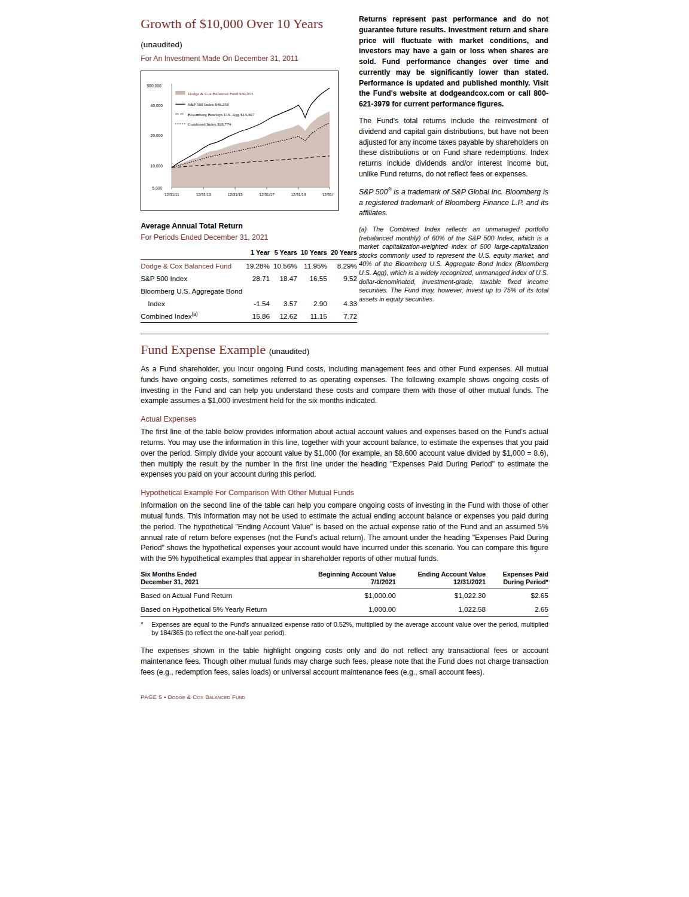Growth of $10,000 Over 10 Years (unaudited)
For An Investment Made On December 31, 2011
$60,000 40,000 20,000 10,000 5,000 Dodge & Cox Balanced Fund $30,953 S&P 500 Index $46,258 Bloomberg Barclays U.S. Agg $13,307 Combined Index $28,774 12/31/11 12/31/13 12/31/15 12/31/17 12/31/19 12/31/21
Average Annual Total Return
For Periods Ended December 31, 2021
| | 1 Year | 5 Years | 10 Years | 20 Years |
| --- | --- | --- | --- | --- |
| Dodge & Cox Balanced Fund | 19.28% | 10.56% | 11.95% | 8.29% |
| S&P 500 Index | 28.71 | 18.47 | 16.55 | 9.52 |
| Bloomberg U.S. Aggregate Bond | | | | |
| Index | -1.54 | 3.57 | 2.90 | 4.33 |
| Combined Index (a) | 15.86 | 12.62 | 11.15 | 7.72 |
Returns represent past performance and do not guarantee future results. Investment return and share price will fluctuate with market conditions, and investors may have a gain or loss when shares are sold. Fund performance changes over time and currently may be significantly lower than stated. Performance is updated and published monthly. Visit the Fund's website at dodgeandcox.com or call 800-621-3979 for current performance figures.
The Fund's total returns include the reinvestment of dividend and capital gain distributions, but have not been adjusted for any income taxes payable by shareholders on these distributions or on Fund share redemptions. Index returns include dividends and/or interest income but, unlike Fund returns, do not reflect fees or expenses.
S&P 500® is a trademark of S&P Global Inc. Bloomberg is a registered trademark of Bloomberg Finance L.P. and its affiliates.
(a) The Combined Index reflects an unmanaged portfolio (rebalanced monthly) of 60% of the S&P 500 Index, which is a market capitalization-weighted index of 500 large-capitalization stocks commonly used to represent the U.S. equity market, and 40% of the Bloomberg U.S. Aggregate Bond Index (Bloomberg U.S. Agg), which is a widely recognized, unmanaged index of U.S. dollar-denominated, investment-grade, taxable fixed income securities. The Fund may, however, invest up to 75% of its total assets in equity securities.
Fund Expense Example (unaudited)
As a Fund shareholder, you incur ongoing Fund costs, including management fees and other Fund expenses. All mutual funds have ongoing costs, sometimes referred to as operating expenses. The following example shows ongoing costs of investing in the Fund and can help you understand these costs and compare them with those of other mutual funds. The example assumes a $1,000 investment held for the six months indicated.
Actual Expenses
The first line of the table below provides information about actual account values and expenses based on the Fund's actual returns. You may use the information in this line, together with your account balance, to estimate the expenses that you paid over the period. Simply divide your account value by $1,000 (for example, an $8,600 account value divided by $1,000 = 8.6), then multiply the result by the number in the first line under the heading "Expenses Paid During Period" to estimate the expenses you paid on your account during this period.
Hypothetical Example For Comparison With Other Mutual Funds
Information on the second line of the table can help you compare ongoing costs of investing in the Fund with those of other mutual funds. This information may not be used to estimate the actual ending account balance or expenses you paid during the period. The hypothetical "Ending Account Value" is based on the actual expense ratio of the Fund and an assumed 5% annual rate of return before expenses (not the Fund's actual return). The amount under the heading "Expenses Paid During Period" shows the hypothetical expenses your account would have incurred under this scenario. You can compare this figure with the 5% hypothetical examples that appear in shareholder reports of other mutual funds.
| Six Months Ended December 31, 2021 | Beginning Account Value 7/1/2021 | Ending Account Value 12/31/2021 | Expenses Paid During Period* |
| --- | --- | --- | --- |
| Based on Actual Fund Return | $1,000.00 | $1,022.30 | $2.65 |
| Based on Hypothetical 5% Yearly Return | 1,000.00 | 1,022.58 | 2.65 |
*
Expenses are equal to the Fund's annualized expense ratio of 0.52%, multiplied by the average account value over the period, multiplied by 184/365 (to reflect the one-half year period).
The expenses shown in the table highlight ongoing costs only and do not reflect any transactional fees or account maintenance fees. Though other mutual funds may charge such fees, please note that the Fund does not charge transaction fees (e.g., redemption fees, sales loads) or universal account maintenance fees (e.g., small account fees).
PAGE 5 ▪ Dodge & Cox Balanced Fund